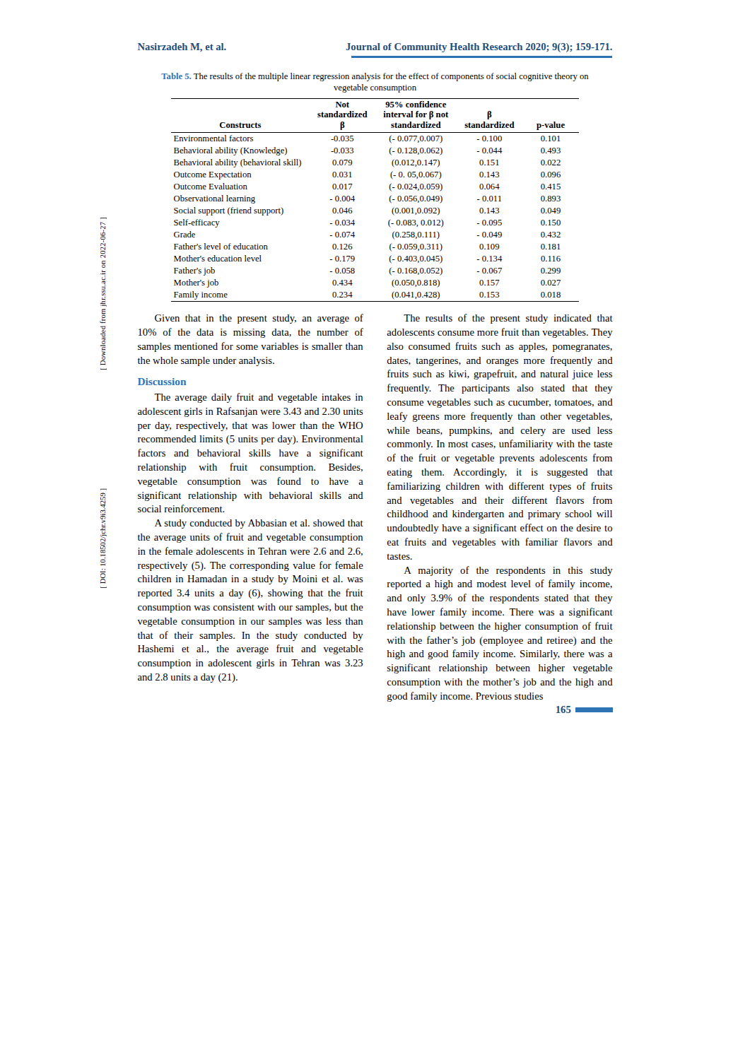[ Downloaded from jhr.ssu.ac.ir on 2022-06-27 ]
[ DOI: 10.18502/jchr.v9i3.4259 ]
Nasirzadeh M, et al.
Journal of Community Health Research 2020; 9(3); 159-171.
Table 5. The results of the multiple linear regression analysis for the effect of components of social cognitive theory on
vegetable consumption
| Constructs | Not standardized β | 95% confidence interval for β not standardized | β standardized | p-value |
| --- | --- | --- | --- | --- |
| Environmental factors | -0.035 | (- 0.077,0.007) | - 0.100 | 0.101 |
| Behavioral ability (Knowledge) | -0.033 | (- 0.128,0.062) | - 0.044 | 0.493 |
| Behavioral ability (behavioral skill) | 0.079 | (0.012,0.147) | 0.151 | 0.022 |
| Outcome Expectation | 0.031 | (- 0. 05,0.067) | 0.143 | 0.096 |
| Outcome Evaluation | 0.017 | (- 0.024,0.059) | 0.064 | 0.415 |
| Observational learning | - 0.004 | (- 0.056,0.049) | - 0.011 | 0.893 |
| Social support (friend support) | 0.046 | (0.001,0.092) | 0.143 | 0.049 |
| Self-efficacy | - 0.034 | (- 0.083, 0.012) | - 0.095 | 0.150 |
| Grade | - 0.074 | (0.258,0.111) | - 0.049 | 0.432 |
| Father's level of education | 0.126 | (- 0.059,0.311) | 0.109 | 0.181 |
| Mother's education level | - 0.179 | (- 0.403,0.045) | - 0.134 | 0.116 |
| Father's job | - 0.058 | (- 0.168,0.052) | - 0.067 | 0.299 |
| Mother's job | 0.434 | (0.050,0.818) | 0.157 | 0.027 |
| Family income | 0.234 | (0.041,0.428) | 0.153 | 0.018 |
Given that in the present study, an average of 10% of the data is missing data, the number of samples mentioned for some variables is smaller than the whole sample under analysis.
Discussion
The average daily fruit and vegetable intakes in adolescent girls in Rafsanjan were 3.43 and 2.30 units per day, respectively, that was lower than the WHO recommended limits (5 units per day). Environmental factors and behavioral skills have a significant relationship with fruit consumption. Besides, vegetable consumption was found to have a significant relationship with behavioral skills and social reinforcement.
A study conducted by Abbasian et al. showed that the average units of fruit and vegetable consumption in the female adolescents in Tehran were 2.6 and 2.6, respectively (5). The corresponding value for female children in Hamadan in a study by Moini et al. was reported 3.4 units a day (6), showing that the fruit consumption was consistent with our samples, but the vegetable consumption in our samples was less than that of their samples. In the study conducted by Hashemi et al., the average fruit and vegetable consumption in adolescent girls in Tehran was 3.23 and 2.8 units a day (21).
The results of the present study indicated that adolescents consume more fruit than vegetables. They also consumed fruits such as apples, pomegranates, dates, tangerines, and oranges more frequently and fruits such as kiwi, grapefruit, and natural juice less frequently. The participants also stated that they consume vegetables such as cucumber, tomatoes, and leafy greens more frequently than other vegetables, while beans, pumpkins, and celery are used less commonly. In most cases, unfamiliarity with the taste of the fruit or vegetable prevents adolescents from eating them. Accordingly, it is suggested that familiarizing children with different types of fruits and vegetables and their different flavors from childhood and kindergarten and primary school will undoubtedly have a significant effect on the desire to eat fruits and vegetables with familiar flavors and tastes.
A majority of the respondents in this study reported a high and modest level of family income, and only 3.9% of the respondents stated that they have lower family income. There was a significant relationship between the higher consumption of fruit with the father’s job (employee and retiree) and the high and good family income. Similarly, there was a significant relationship between higher vegetable consumption with the mother’s job and the high and good family income. Previous studies
165